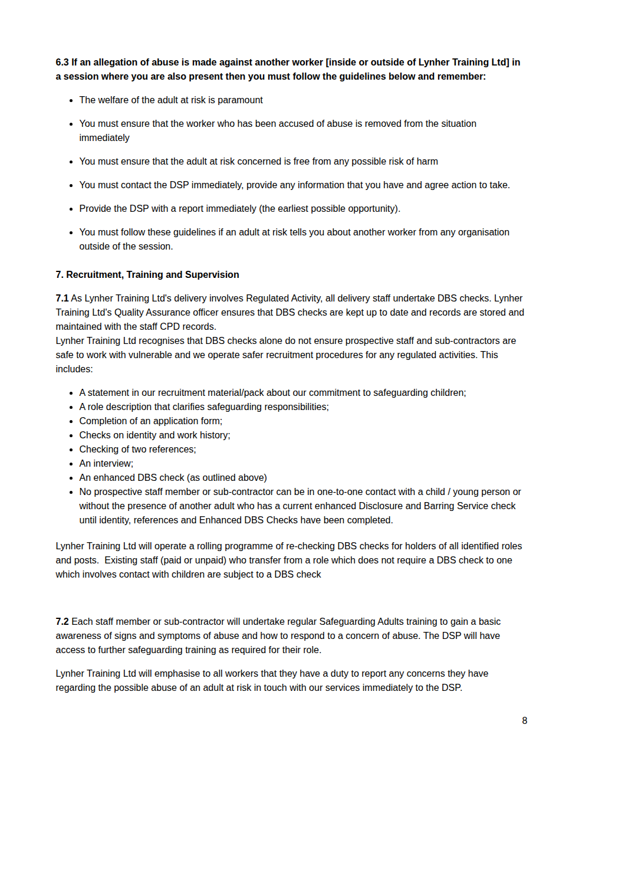6.3 If an allegation of abuse is made against another worker [inside or outside of Lynher Training Ltd] in a session where you are also present then you must follow the guidelines below and remember:
The welfare of the adult at risk is paramount
You must ensure that the worker who has been accused of abuse is removed from the situation immediately
You must ensure that the adult at risk concerned is free from any possible risk of harm
You must contact the DSP immediately, provide any information that you have and agree action to take.
Provide the DSP with a report immediately (the earliest possible opportunity).
You must follow these guidelines if an adult at risk tells you about another worker from any organisation outside of the session.
7. Recruitment, Training and Supervision
7.1 As Lynher Training Ltd's delivery involves Regulated Activity, all delivery staff undertake DBS checks. Lynher Training Ltd's Quality Assurance officer ensures that DBS checks are kept up to date and records are stored and maintained with the staff CPD records.
Lynher Training Ltd recognises that DBS checks alone do not ensure prospective staff and sub-contractors are safe to work with vulnerable and we operate safer recruitment procedures for any regulated activities. This includes:
A statement in our recruitment material/pack about our commitment to safeguarding children;
A role description that clarifies safeguarding responsibilities;
Completion of an application form;
Checks on identity and work history;
Checking of two references;
An interview;
An enhanced DBS check (as outlined above)
No prospective staff member or sub-contractor can be in one-to-one contact with a child / young person or without the presence of another adult who has a current enhanced Disclosure and Barring Service check until identity, references and Enhanced DBS Checks have been completed.
Lynher Training Ltd will operate a rolling programme of re-checking DBS checks for holders of all identified roles and posts. Existing staff (paid or unpaid) who transfer from a role which does not require a DBS check to one which involves contact with children are subject to a DBS check
7.2 Each staff member or sub-contractor will undertake regular Safeguarding Adults training to gain a basic awareness of signs and symptoms of abuse and how to respond to a concern of abuse. The DSP will have access to further safeguarding training as required for their role.
Lynher Training Ltd will emphasise to all workers that they have a duty to report any concerns they have regarding the possible abuse of an adult at risk in touch with our services immediately to the DSP.
8